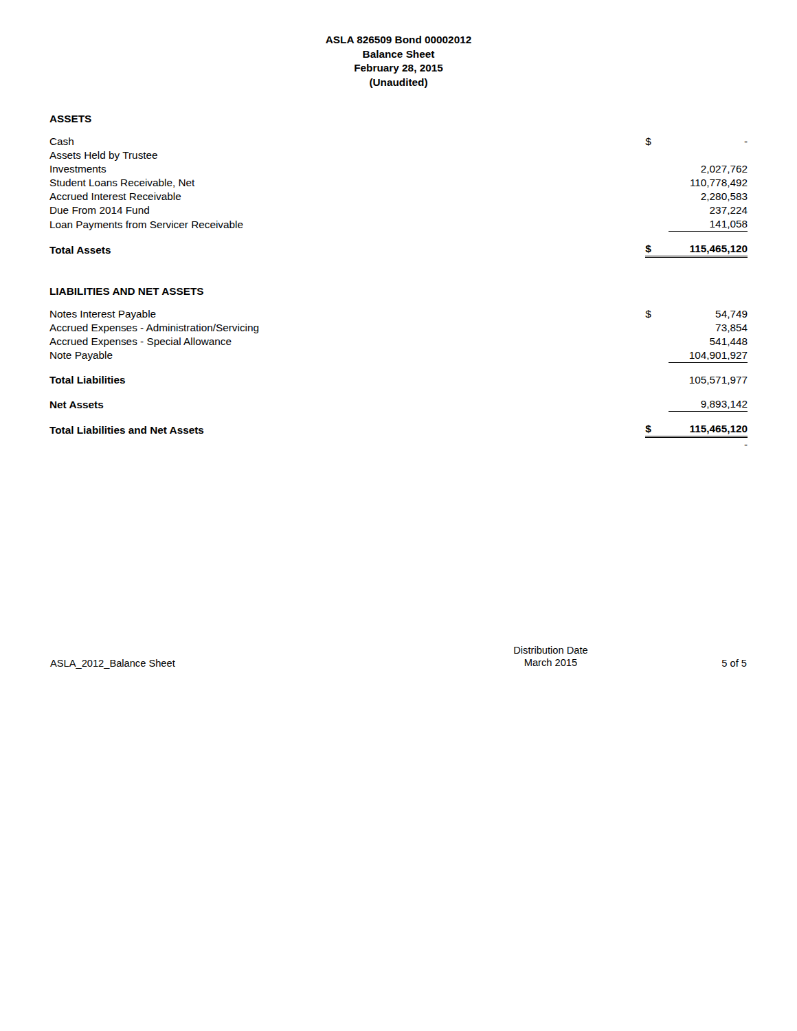ASLA 826509 Bond 00002012
Balance Sheet
February 28, 2015
(Unaudited)
ASSETS
| Cash | | $ | - |
| Assets Held by Trustee | | | |
| Investments | | | 2,027,762 |
| Student Loans Receivable, Net | | | 110,778,492 |
| Accrued Interest Receivable | | | 2,280,583 |
| Due From 2014 Fund | | | 237,224 |
| Loan Payments from Servicer Receivable | | | 141,058 |
| Total Assets | | $ | 115,465,120 |
LIABILITIES AND NET ASSETS
| Notes Interest Payable | | $ | 54,749 |
| Accrued Expenses - Administration/Servicing | | | 73,854 |
| Accrued Expenses - Special Allowance | | | 541,448 |
| Note Payable | | | 104,901,927 |
| Total Liabilities | | | 105,571,977 |
| Net Assets | | | 9,893,142 |
| Total Liabilities and Net Assets | | $ | 115,465,120 |
| | | | - |
| ASLA_2012_Balance Sheet | Distribution Date March 2015 | 5 of 5 |